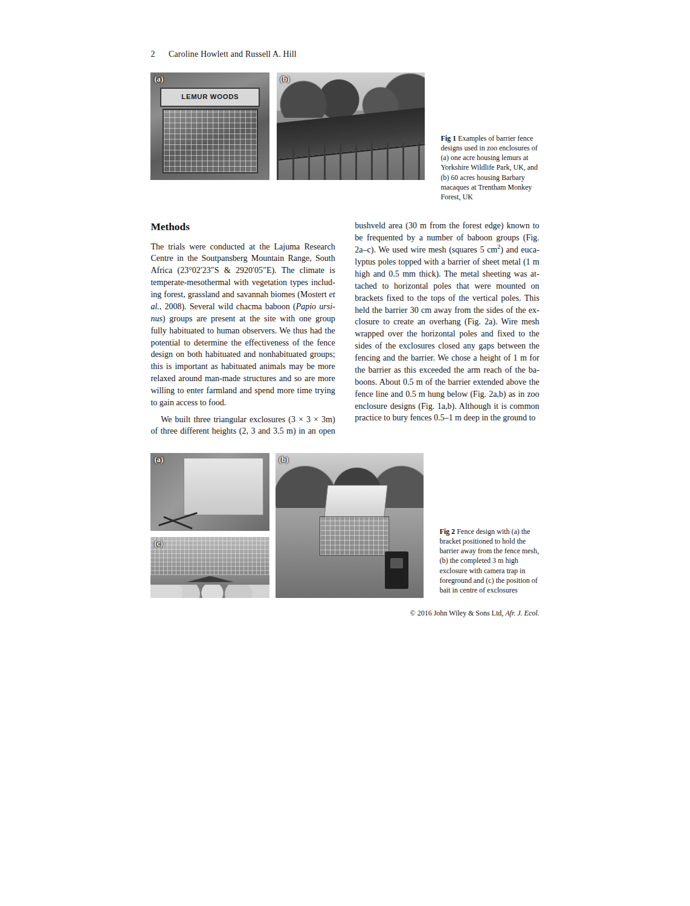2 Caroline Howlett and Russell A. Hill
(a)
(b)
Fig 1 Examples of barrier fence designs used in zoo enclosures of (a) one acre housing lemurs at Yorkshire Wildlife Park, UK, and (b) 60 acres housing Barbary macaques at Trentham Monkey Forest, UK
Methods
The trials were conducted at the Lajuma Research Centre in the Soutpansberg Mountain Range, South Africa (23°02′23″S & 2920′05″E). The climate is temperate-mesothermal with vegetation types including forest, grassland and savannah biomes (Mostert et al., 2008). Several wild chacma baboon (Papio ursinus) groups are present at the site with one group fully habituated to human observers. We thus had the potential to determine the effectiveness of the fence design on both habituated and nonhabituated groups; this is important as habituated animals may be more relaxed around man-made structures and so are more willing to enter farmland and spend more time trying to gain access to food.
We built three triangular exclosures (3 × 3 × 3m) of three different heights (2, 3 and 3.5 m) in an open bushveld area (30 m from the forest edge) known to be frequented by a number of baboon groups (Fig. 2a–c). We used wire mesh (squares 5 cm2) and eucalyptus poles topped with a barrier of sheet metal (1 m high and 0.5 mm thick). The metal sheeting was attached to horizontal poles that were mounted on brackets fixed to the tops of the vertical poles. This held the barrier 30 cm away from the sides of the exclosure to create an overhang (Fig. 2a). Wire mesh wrapped over the horizontal poles and fixed to the sides of the exclosures closed any gaps between the fencing and the barrier. We chose a height of 1 m for the barrier as this exceeded the arm reach of the baboons. About 0.5 m of the barrier extended above the fence line and 0.5 m hung below (Fig. 2a,b) as in zoo enclosure designs (Fig. 1a,b). Although it is common practice to bury fences 0.5–1 m deep in the ground to
(a)
(b)
(c)
Fig 2 Fence design with (a) the bracket positioned to hold the barrier away from the fence mesh, (b) the completed 3 m high exclosure with camera trap in foreground and (c) the position of bait in centre of exclosures
© 2016 John Wiley & Sons Ltd, Afr. J. Ecol.